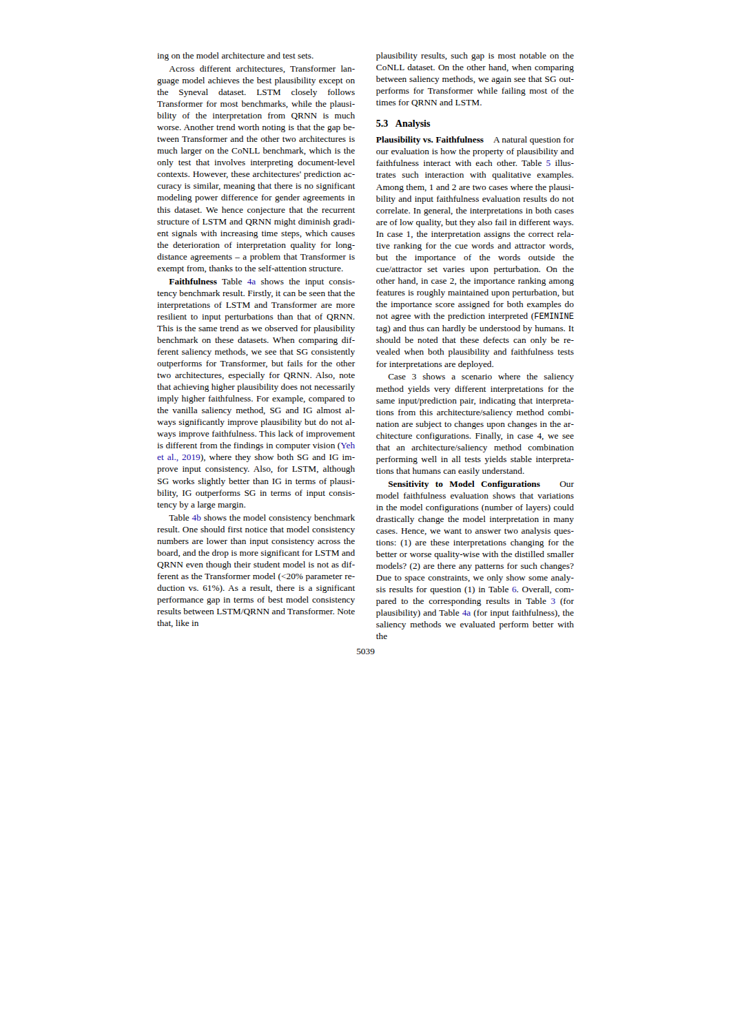ing on the model architecture and test sets.
Across different architectures, Transformer language model achieves the best plausibility except on the Syneval dataset. LSTM closely follows Transformer for most benchmarks, while the plausibility of the interpretation from QRNN is much worse. Another trend worth noting is that the gap between Transformer and the other two architectures is much larger on the CoNLL benchmark, which is the only test that involves interpreting document-level contexts. However, these architectures' prediction accuracy is similar, meaning that there is no significant modeling power difference for gender agreements in this dataset. We hence conjecture that the recurrent structure of LSTM and QRNN might diminish gradient signals with increasing time steps, which causes the deterioration of interpretation quality for long-distance agreements – a problem that Transformer is exempt from, thanks to the self-attention structure.
Faithfulness Table 4a shows the input consistency benchmark result. Firstly, it can be seen that the interpretations of LSTM and Transformer are more resilient to input perturbations than that of QRNN. This is the same trend as we observed for plausibility benchmark on these datasets. When comparing different saliency methods, we see that SG consistently outperforms for Transformer, but fails for the other two architectures, especially for QRNN. Also, note that achieving higher plausibility does not necessarily imply higher faithfulness. For example, compared to the vanilla saliency method, SG and IG almost always significantly improve plausibility but do not always improve faithfulness. This lack of improvement is different from the findings in computer vision (Yeh et al., 2019), where they show both SG and IG improve input consistency. Also, for LSTM, although SG works slightly better than IG in terms of plausibility, IG outperforms SG in terms of input consistency by a large margin.
Table 4b shows the model consistency benchmark result. One should first notice that model consistency numbers are lower than input consistency across the board, and the drop is more significant for LSTM and QRNN even though their student model is not as different as the Transformer model (<20% parameter reduction vs. 61%). As a result, there is a significant performance gap in terms of best model consistency results between LSTM/QRNN and Transformer. Note that, like in
plausibility results, such gap is most notable on the CoNLL dataset. On the other hand, when comparing between saliency methods, we again see that SG outperforms for Transformer while failing most of the times for QRNN and LSTM.
5.3 Analysis
Plausibility vs. Faithfulness A natural question for our evaluation is how the property of plausibility and faithfulness interact with each other. Table 5 illustrates such interaction with qualitative examples. Among them, 1 and 2 are two cases where the plausibility and input faithfulness evaluation results do not correlate. In general, the interpretations in both cases are of low quality, but they also fail in different ways. In case 1, the interpretation assigns the correct relative ranking for the cue words and attractor words, but the importance of the words outside the cue/attractor set varies upon perturbation. On the other hand, in case 2, the importance ranking among features is roughly maintained upon perturbation, but the importance score assigned for both examples do not agree with the prediction interpreted (FEMININE tag) and thus can hardly be understood by humans. It should be noted that these defects can only be revealed when both plausibility and faithfulness tests for interpretations are deployed.
Case 3 shows a scenario where the saliency method yields very different interpretations for the same input/prediction pair, indicating that interpretations from this architecture/saliency method combination are subject to changes upon changes in the architecture configurations. Finally, in case 4, we see that an architecture/saliency method combination performing well in all tests yields stable interpretations that humans can easily understand.
Sensitivity to Model Configurations Our model faithfulness evaluation shows that variations in the model configurations (number of layers) could drastically change the model interpretation in many cases. Hence, we want to answer two analysis questions: (1) are these interpretations changing for the better or worse quality-wise with the distilled smaller models? (2) are there any patterns for such changes? Due to space constraints, we only show some analysis results for question (1) in Table 6. Overall, compared to the corresponding results in Table 3 (for plausibility) and Table 4a (for input faithfulness), the saliency methods we evaluated perform better with the
5039